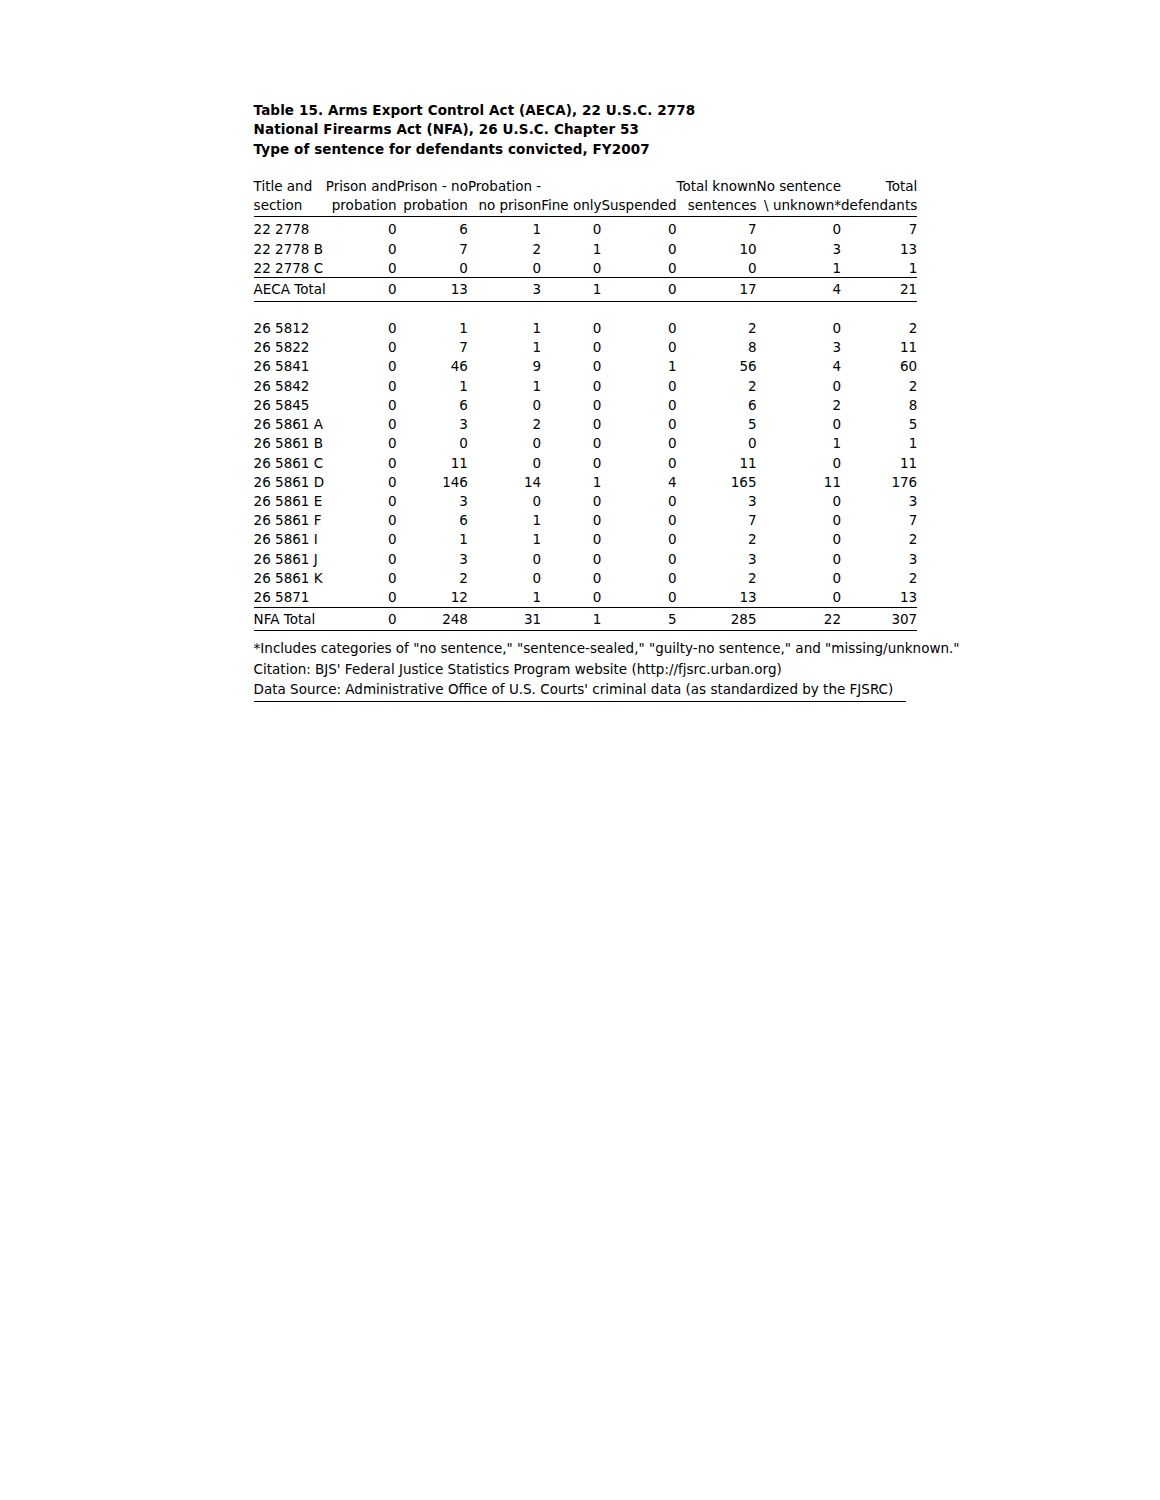Table 15. Arms Export Control Act (AECA), 22 U.S.C. 2778 National Firearms Act (NFA), 26 U.S.C. Chapter 53 Type of sentence for defendants convicted, FY2007
| Title and | Prison and | Prison - no | Probation - | | | Total known | No sentence | Total |
| --- | --- | --- | --- | --- | --- | --- | --- | --- |
| section | probation | probation | no prison | Fine only | Suspended | sentences | \ unknown* | defendants |
| 22 2778 | 0 | 6 | 1 | 0 | 0 | 7 | 0 | 7 |
| 22 2778 B | 0 | 7 | 2 | 1 | 0 | 10 | 3 | 13 |
| 22 2778 C | 0 | 0 | 0 | 0 | 0 | 0 | 1 | 1 |
| AECA Total | 0 | 13 | 3 | 1 | 0 | 17 | 4 | 21 |
| 26 5812 | 0 | 1 | 1 | 0 | 0 | 2 | 0 | 2 |
| 26 5822 | 0 | 7 | 1 | 0 | 0 | 8 | 3 | 11 |
| 26 5841 | 0 | 46 | 9 | 0 | 1 | 56 | 4 | 60 |
| 26 5842 | 0 | 1 | 1 | 0 | 0 | 2 | 0 | 2 |
| 26 5845 | 0 | 6 | 0 | 0 | 0 | 6 | 2 | 8 |
| 26 5861 A | 0 | 3 | 2 | 0 | 0 | 5 | 0 | 5 |
| 26 5861 B | 0 | 0 | 0 | 0 | 0 | 0 | 1 | 1 |
| 26 5861 C | 0 | 11 | 0 | 0 | 0 | 11 | 0 | 11 |
| 26 5861 D | 0 | 146 | 14 | 1 | 4 | 165 | 11 | 176 |
| 26 5861 E | 0 | 3 | 0 | 0 | 0 | 3 | 0 | 3 |
| 26 5861 F | 0 | 6 | 1 | 0 | 0 | 7 | 0 | 7 |
| 26 5861 I | 0 | 1 | 1 | 0 | 0 | 2 | 0 | 2 |
| 26 5861 J | 0 | 3 | 0 | 0 | 0 | 3 | 0 | 3 |
| 26 5861 K | 0 | 2 | 0 | 0 | 0 | 2 | 0 | 2 |
| 26 5871 | 0 | 12 | 1 | 0 | 0 | 13 | 0 | 13 |
| NFA Total | 0 | 248 | 31 | 1 | 5 | 285 | 22 | 307 |
*Includes categories of "no sentence," "sentence-sealed," "guilty-no sentence," and "missing/unknown."
Citation: BJS' Federal Justice Statistics Program website (http://fjsrc.urban.org)
Data Source: Administrative Office of U.S. Courts' criminal data (as standardized by the FJSRC)